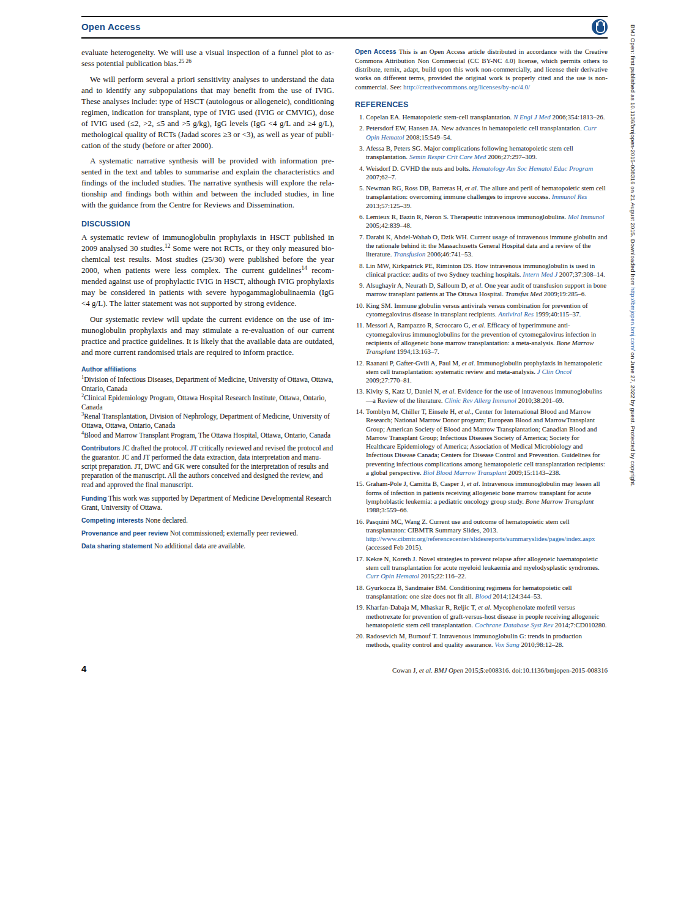BMJ Open: first published as 10.1136/bmjopen-2015-008316 on 21 August 2015. Downloaded from http://bmjopen.bmj.com/ on June 27, 2022 by guest. Protected by copyright.
Open Access
evaluate heterogeneity. We will use a visual inspection of a funnel plot to assess potential publication bias.25 26
We will perform several a priori sensitivity analyses to understand the data and to identify any subpopulations that may benefit from the use of IVIG. These analyses include: type of HSCT (autologous or allogeneic), conditioning regimen, indication for transplant, type of IVIG used (IVIG or CMVIG), dose of IVIG used (≤2, >2, ≤5 and >5 g/kg), IgG levels (IgG <4 g/L and ≥4 g/L), methological quality of RCTs (Jadad scores ≥3 or <3), as well as year of publication of the study (before or after 2000).
A systematic narrative synthesis will be provided with information presented in the text and tables to summarise and explain the characteristics and findings of the included studies. The narrative synthesis will explore the relationship and findings both within and between the included studies, in line with the guidance from the Centre for Reviews and Dissemination.
Discussion
A systematic review of immunoglobulin prophylaxis in HSCT published in 2009 analysed 30 studies.12 Some were not RCTs, or they only measured biochemical test results. Most studies (25/30) were published before the year 2000, when patients were less complex. The current guidelines14 recommended against use of prophylactic IVIG in HSCT, although IVIG prophylaxis may be considered in patients with severe hypogammaglobulinaemia (IgG <4 g/L). The latter statement was not supported by strong evidence.
Our systematic review will update the current evidence on the use of immunoglobulin prophylaxis and may stimulate a re-evaluation of our current practice and practice guidelines. It is likely that the available data are outdated, and more current randomised trials are required to inform practice.
Author affiliations
1Division of Infectious Diseases, Department of Medicine, University of Ottawa, Ottawa, Ontario, Canada
2Clinical Epidemiology Program, Ottawa Hospital Research Institute, Ottawa, Ontario, Canada
3Renal Transplantation, Division of Nephrology, Department of Medicine, University of Ottawa, Ottawa, Ontario, Canada
4Blood and Marrow Transplant Program, The Ottawa Hospital, Ottawa, Ontario, Canada
Contributors JC drafted the protocol. JT critically reviewed and revised the protocol and the guarantor. JC and JT performed the data extraction, data interpretation and manuscript preparation. JT, DWC and GK were consulted for the interpretation of results and preparation of the manuscript. All the authors conceived and designed the review, and read and approved the final manuscript.
Funding This work was supported by Department of Medicine Developmental Research Grant, University of Ottawa.
Competing interests None declared.
Provenance and peer review Not commissioned; externally peer reviewed.
Data sharing statement No additional data are available.
Open Access This is an Open Access article distributed in accordance with the Creative Commons Attribution Non Commercial (CC BY-NC 4.0) license, which permits others to distribute, remix, adapt, build upon this work non-commercially, and license their derivative works on different terms, provided the original work is properly cited and the use is non-commercial. See: http://creativecommons.org/licenses/by-nc/4.0/
References
Copelan EA. Hematopoietic stem-cell transplantation. N Engl J Med 2006;354:1813–26.
Petersdorf EW, Hansen JA. New advances in hematopoietic cell transplantation. Curr Opin Hematol 2008;15:549–54.
Afessa B, Peters SG. Major complications following hematopoietic stem cell transplantation. Semin Respir Crit Care Med 2006;27:297–309.
Weisdorf D. GVHD the nuts and bolts. Hematology Am Soc Hematol Educ Program 2007;62–7.
Newman RG, Ross DB, Barreras H, et al. The allure and peril of hematopoietic stem cell transplantation: overcoming immune challenges to improve success. Immunol Res 2013;57:125–39.
Lemieux R, Bazin R, Neron S. Therapeutic intravenous immunoglobulins. Mol Immunol 2005;42:839–48.
Darabi K, Abdel-Wahab O, Dzik WH. Current usage of intravenous immune globulin and the rationale behind it: the Massachusetts General Hospital data and a review of the literature. Transfusion 2006;46:741–53.
Lin MW, Kirkpatrick PE, Riminton DS. How intravenous immunoglobulin is used in clinical practice: audits of two Sydney teaching hospitals. Intern Med J 2007;37:308–14.
Alsughayir A, Neurath D, Salloum D, et al. One year audit of transfusion support in bone marrow transplant patients at The Ottawa Hospital. Transfus Med 2009;19:285–6.
King SM. Immune globulin versus antivirals versus combination for prevention of cytomegalovirus disease in transplant recipients. Antiviral Res 1999;40:115–37.
Messori A, Rampazzo R, Scroccaro G, et al. Efficacy of hyperimmune anti-cytomegalovirus immunoglobulins for the prevention of cytomegalovirus infection in recipients of allogeneic bone marrow transplantation: a meta-analysis. Bone Marrow Transplant 1994;13:163–7.
Raanani P, Gafter-Gvili A, Paul M, et al. Immunoglobulin prophylaxis in hematopoietic stem cell transplantation: systematic review and meta-analysis. J Clin Oncol 2009;27:770–81.
Kivity S, Katz U, Daniel N, et al. Evidence for the use of intravenous immunoglobulins—a Review of the literature. Clinic Rev Allerg Immunol 2010;38:201–69.
Tomblyn M, Chiller T, Einsele H, et al., Center for International Blood and Marrow Research; National Marrow Donor program; European Blood and MarrowTransplant Group; American Society of Blood and Marrow Transplantation; Canadian Blood and Marrow Transplant Group; Infectious Diseases Society of America; Society for Healthcare Epidemiology of America; Association of Medical Microbiology and Infectious Disease Canada; Centers for Disease Control and Prevention. Guidelines for preventing infectious complications among hematopoietic cell transplantation recipients: a global perspective. Biol Blood Marrow Transplant 2009;15:1143–238.
Graham-Pole J, Camitta B, Casper J, et al. Intravenous immunoglobulin may lessen all forms of infection in patients receiving allogeneic bone marrow transplant for acute lymphoblastic leukemia: a pediatric oncology group study. Bone Marrow Transplant 1988;3:559–66.
Pasquini MC, Wang Z. Current use and outcome of hematopoietic stem cell transplantaton: CIBMTR Summary Slides, 2013. http://www.cibmtr.org/referencecenter/slidesreports/summaryslides/pages/index.aspx (accessed Feb 2015).
Kekre N, Koreth J. Novel strategies to prevent relapse after allogeneic haematopoietic stem cell transplantation for acute myeloid leukaemia and myelodysplastic syndromes. Curr Opin Hematol 2015;22:116–22.
Gyurkocza B, Sandmaier BM. Conditioning regimens for hematopoietic cell transplantation: one size does not fit all. Blood 2014;124:344–53.
Kharfan-Dabaja M, Mhaskar R, Reljic T, et al. Mycophenolate mofetil versus methotrexate for prevention of graft-versus-host disease in people receiving allogeneic hematopoietic stem cell transplantation. Cochrane Database Syst Rev 2014;7:CD010280.
Radosevich M, Burnouf T. Intravenous immunoglobulin G: trends in production methods, quality control and quality assurance. Vox Sang 2010;98:12–28.
4
Cowan J, et al. BMJ Open 2015;5:e008316. doi:10.1136/bmjopen-2015-008316